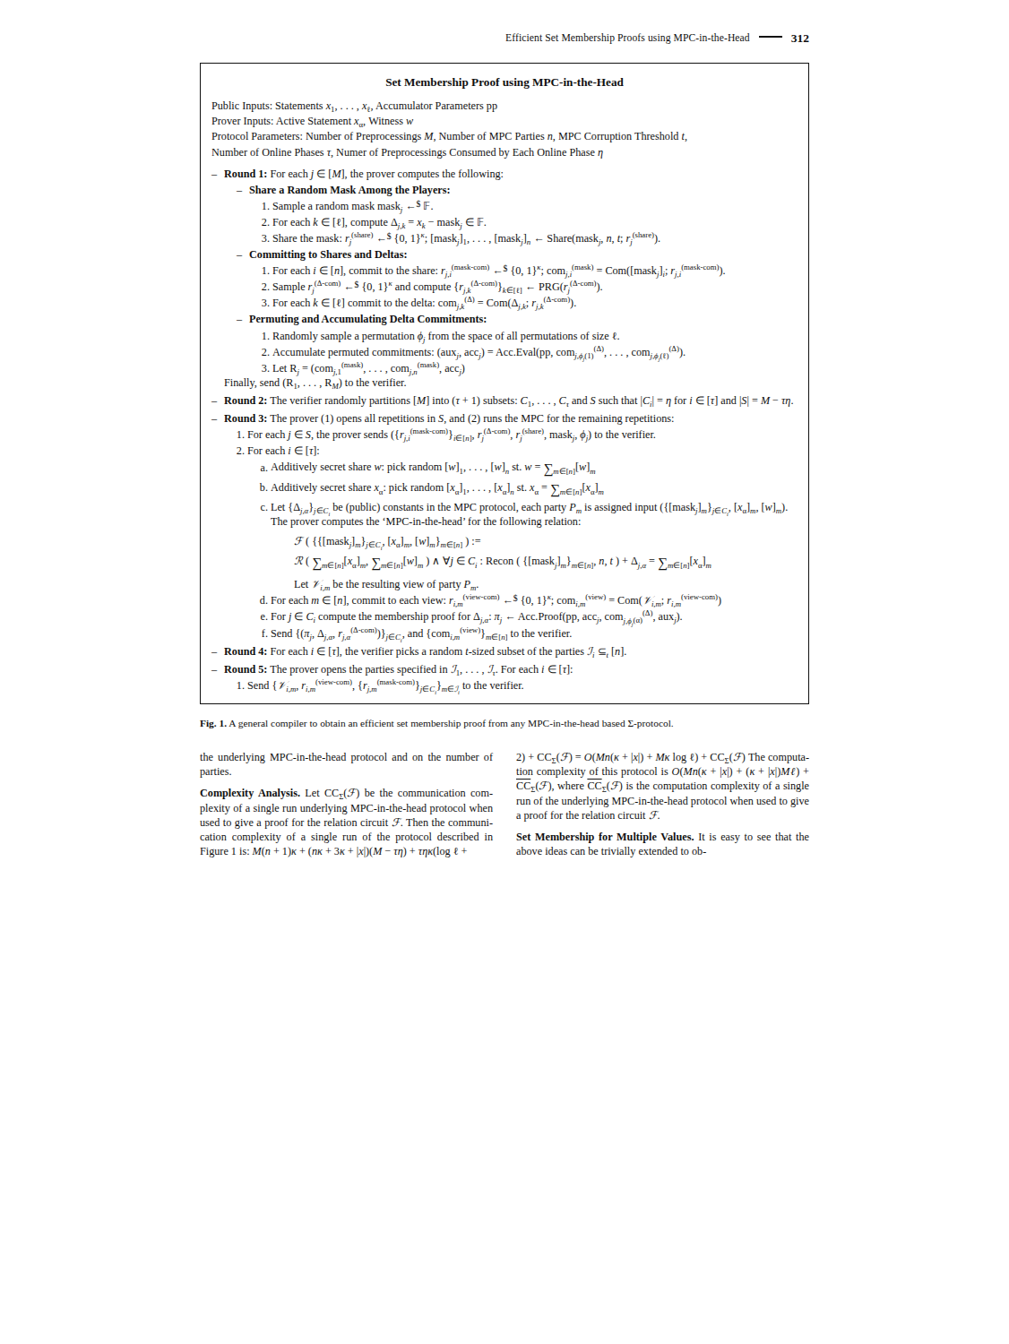Efficient Set Membership Proofs using MPC-in-the-Head 312
Set Membership Proof using MPC-in-the-Head
Public Inputs: Statements x1, . . . , xℓ, Accumulator Parameters pp
Prover Inputs: Active Statement xα, Witness w
Protocol Parameters: Number of Preprocessings M, Number of MPC Parties n, MPC Corruption Threshold t,
Number of Online Phases τ, Numer of Preprocessings Consumed by Each Online Phase η
Round 1: For each j ∈ [M], the prover computes the following:
Share a Random Mask Among the Players:
Sample a random mask maskj ←$ 𝔽.
For each k ∈ [ℓ], compute Δj,k = xk − maskj ∈ 𝔽.
Share the mask: rj(share) ←$ {0, 1}κ; [maskj]1, . . . , [maskj]n ← Share(maskj, n, t; rj(share)).
Committing to Shares and Deltas:
For each i ∈ [n], commit to the share: rj,i(mask-com) ←$ {0, 1}κ; comj,i(mask) = Com([maskj]i; rj,i(mask-com)).
Sample rj(Δ-com) ←$ {0, 1}κ and compute {rj,k(Δ-com)}k∈[ℓ] ← PRG(rj(Δ-com)).
For each k ∈ [ℓ] commit to the delta: comj,k(Δ) = Com(Δj,k; rj,k(Δ-com)).
Permuting and Accumulating Delta Commitments:
Randomly sample a permutation ϕj from the space of all permutations of size ℓ.
Accumulate permuted commitments: (auxj, accj) = Acc.Eval(pp, comj,ϕj(1)(Δ), . . . , comj,ϕj(ℓ)(Δ)).
Let Rj = (comj, 1(mask), . . . , comj,n(mask), accj)
Finally, send (R1, . . . , RM) to the verifier.
Round 2: The verifier randomly partitions [M] into (τ + 1) subsets: C1, . . . , Cτ and S such that |Ci| = η for i ∈ [τ] and |S| = M − τη.
Round 3: The prover (1) opens all repetitions in S, and (2) runs the MPC for the remaining repetitions:
For each j ∈ S, the prover sends ({rj,i(mask-com)}i∈[n], rj(Δ-com), rj(share), maskj, ϕj) to the verifier.
For each i ∈ [τ]:
Additively secret share w: pick random [w]1, . . . , [w]n st. w = ∑m∈[n][w]m
Additively secret share xα: pick random [xα]1, . . . , [xα]n st. xα = ∑m∈[n][xα]m
Let {Δj,α}j∈Ci be (public) constants in the MPC protocol, each party Pm is assigned input ({[maskj]m}j∈Ci, [xα]m, [w]m). The prover computes the ‘MPC-in-the-head’ for the following relation:
ℱ ( {{[maskj]m}j∈Ci, [xα]m, [w]m}m∈[n] ) :=
ℛ ( ∑m∈[n][xα]m, ∑m∈[n][w]m ) ∧ ∀j ∈ Ci : Recon ( {[maskj]m}m∈[n], n, t ) + Δj,α = ∑m∈[n][xα]m
Let 𝒱i,m be the resulting view of party Pm.
For each m ∈ [n], commit to each view: ri,m(view-com) ←$ {0, 1}κ; comi,m(view) = Com(𝒱i,m; ri,m(view-com))
For j ∈ Ci compute the membership proof for Δj,α: πj ← Acc.Proof(pp, accj, comj,ϕj(α)(Δ), auxj).
Send {(πj, Δj,α, rj,α(Δ-com))}j∈Ci, and {comi,m(view)}m∈[n] to the verifier.
Round 4: For each i ∈ [τ], the verifier picks a random t-sized subset of the parties ℐi ⊆t [n].
Round 5: The prover opens the parties specified in ℐ1, . . . , ℐτ. For each i ∈ [τ]:
Send {𝒱i,m, ri,m(view-com), {rj,m(mask-com)}j∈Ci}m∈ℐi to the verifier.
Fig. 1. A general compiler to obtain an efficient set membership proof from any MPC-in-the-head based Σ-protocol.
the underlying MPC-in-the-head protocol and on the number of parties.
Complexity Analysis. Let CCΣ(ℱ) be the communication complexity of a single run underlying MPC-in-the-head protocol when used to give a proof for the relation circuit ℱ. Then the communication complexity of a single run of the protocol described in Figure 1 is: M(n + 1)κ + (nκ + 3κ + |x|)(M − τη) + τηκ(log ℓ +
2) + CCΣ(ℱ) = O(Mn(κ + |x|) + Mκ log ℓ) + CCΣ(ℱ) The computation complexity of this protocol is O(Mn(κ + |x|) + (κ + |x|)Mℓ) + CCΣ(ℱ), where CCΣ(ℱ) is the computation complexity of a single run of the underlying MPC-in-the-head protocol when used to give a proof for the relation circuit ℱ.
Set Membership for Multiple Values. It is easy to see that the above ideas can be trivially extended to ob-